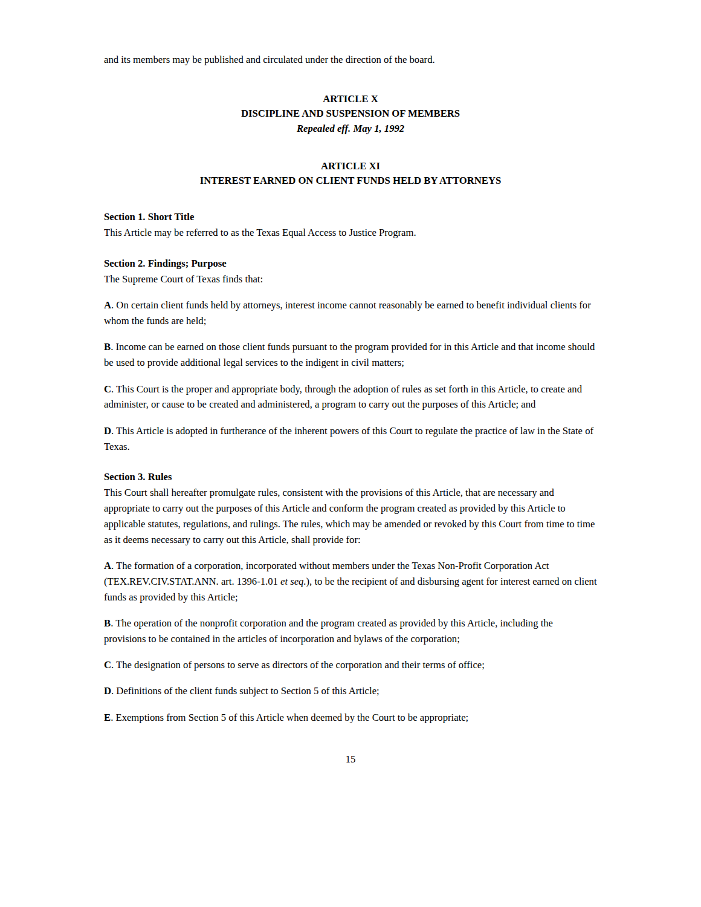and its members may be published and circulated under the direction of the board.
ARTICLE X
DISCIPLINE AND SUSPENSION OF MEMBERS
Repealed eff. May 1, 1992
ARTICLE XI
INTEREST EARNED ON CLIENT FUNDS HELD BY ATTORNEYS
Section 1. Short Title
This Article may be referred to as the Texas Equal Access to Justice Program.
Section 2. Findings; Purpose
The Supreme Court of Texas finds that:
A. On certain client funds held by attorneys, interest income cannot reasonably be earned to benefit individual clients for whom the funds are held;
B. Income can be earned on those client funds pursuant to the program provided for in this Article and that income should be used to provide additional legal services to the indigent in civil matters;
C. This Court is the proper and appropriate body, through the adoption of rules as set forth in this Article, to create and administer, or cause to be created and administered, a program to carry out the purposes of this Article; and
D. This Article is adopted in furtherance of the inherent powers of this Court to regulate the practice of law in the State of Texas.
Section 3. Rules
This Court shall hereafter promulgate rules, consistent with the provisions of this Article, that are necessary and appropriate to carry out the purposes of this Article and conform the program created as provided by this Article to applicable statutes, regulations, and rulings. The rules, which may be amended or revoked by this Court from time to time as it deems necessary to carry out this Article, shall provide for:
A. The formation of a corporation, incorporated without members under the Texas Non-Profit Corporation Act (TEX.REV.CIV.STAT.ANN. art. 1396-1.01 et seq.), to be the recipient of and disbursing agent for interest earned on client funds as provided by this Article;
B. The operation of the nonprofit corporation and the program created as provided by this Article, including the provisions to be contained in the articles of incorporation and bylaws of the corporation;
C. The designation of persons to serve as directors of the corporation and their terms of office;
D. Definitions of the client funds subject to Section 5 of this Article;
E. Exemptions from Section 5 of this Article when deemed by the Court to be appropriate;
15